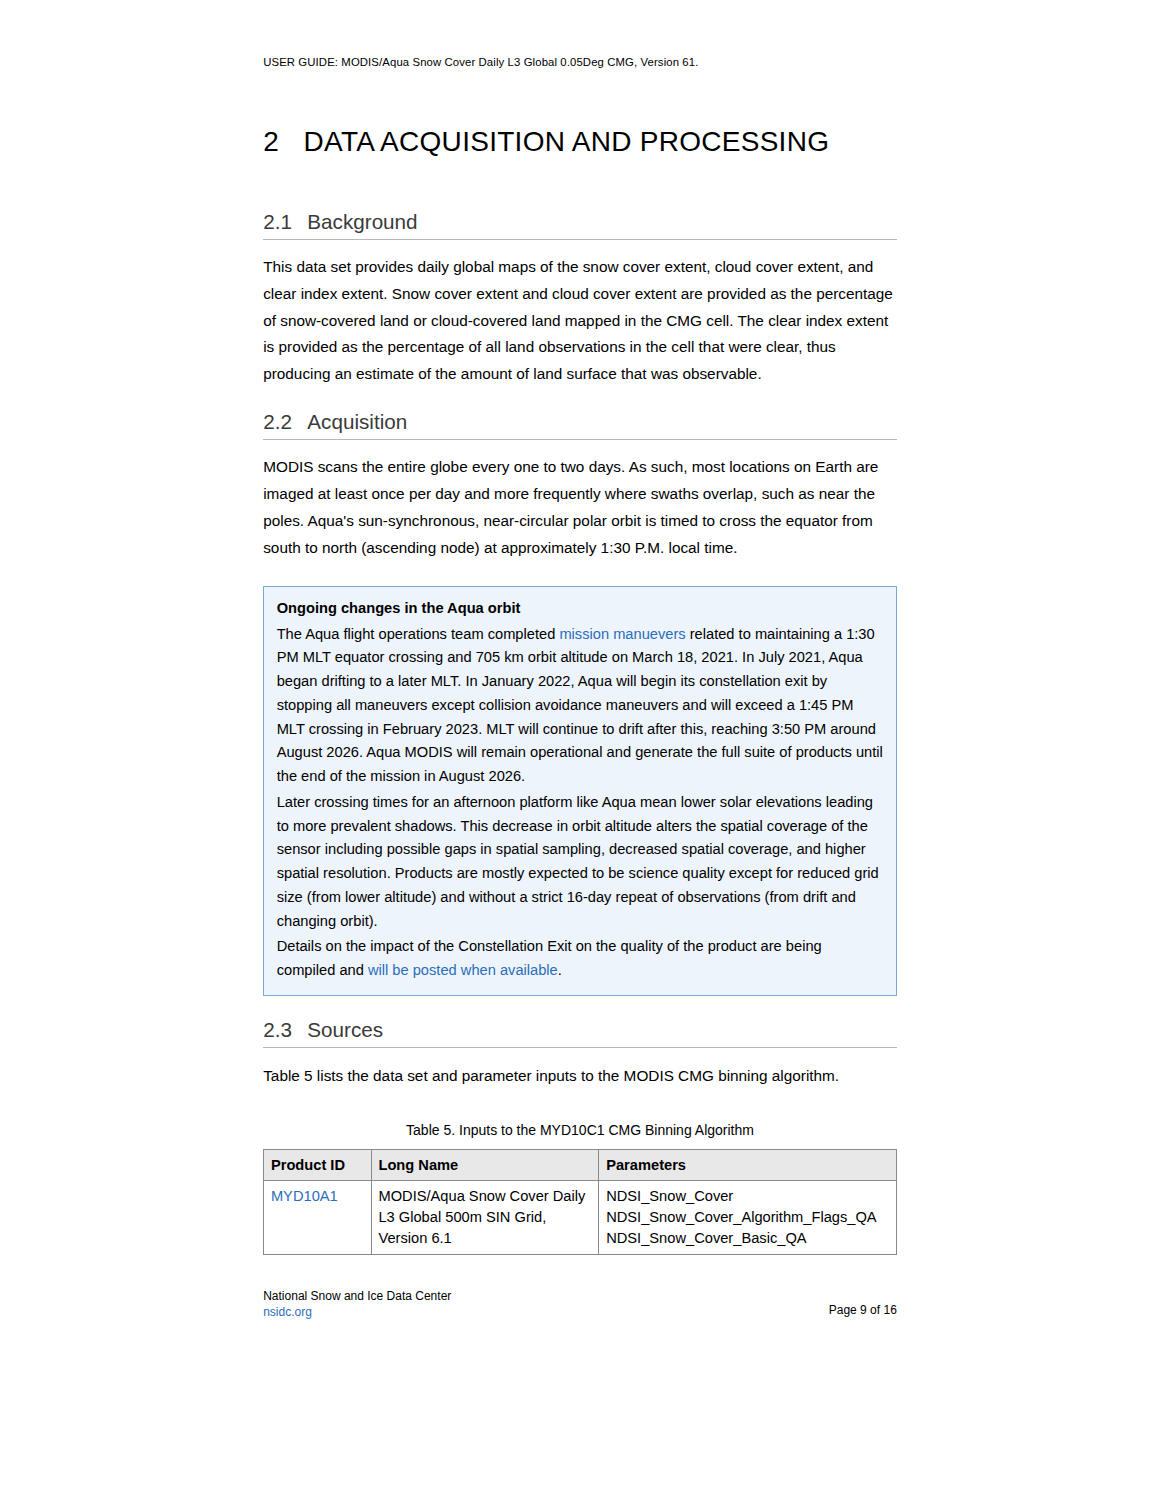USER GUIDE: MODIS/Aqua Snow Cover Daily L3 Global 0.05Deg CMG, Version 61.
2 DATA ACQUISITION AND PROCESSING
2.1 Background
This data set provides daily global maps of the snow cover extent, cloud cover extent, and clear index extent. Snow cover extent and cloud cover extent are provided as the percentage of snow-covered land or cloud-covered land mapped in the CMG cell. The clear index extent is provided as the percentage of all land observations in the cell that were clear, thus producing an estimate of the amount of land surface that was observable.
2.2 Acquisition
MODIS scans the entire globe every one to two days. As such, most locations on Earth are imaged at least once per day and more frequently where swaths overlap, such as near the poles. Aqua's sun-synchronous, near-circular polar orbit is timed to cross the equator from south to north (ascending node) at approximately 1:30 P.M. local time.
Ongoing changes in the Aqua orbit
The Aqua flight operations team completed mission manuevers related to maintaining a 1:30 PM MLT equator crossing and 705 km orbit altitude on March 18, 2021. In July 2021, Aqua began drifting to a later MLT. In January 2022, Aqua will begin its constellation exit by stopping all maneuvers except collision avoidance maneuvers and will exceed a 1:45 PM MLT crossing in February 2023. MLT will continue to drift after this, reaching 3:50 PM around August 2026. Aqua MODIS will remain operational and generate the full suite of products until the end of the mission in August 2026.
Later crossing times for an afternoon platform like Aqua mean lower solar elevations leading to more prevalent shadows. This decrease in orbit altitude alters the spatial coverage of the sensor including possible gaps in spatial sampling, decreased spatial coverage, and higher spatial resolution. Products are mostly expected to be science quality except for reduced grid size (from lower altitude) and without a strict 16-day repeat of observations (from drift and changing orbit).
Details on the impact of the Constellation Exit on the quality of the product are being compiled and will be posted when available.
2.3 Sources
Table 5 lists the data set and parameter inputs to the MODIS CMG binning algorithm.
Table 5. Inputs to the MYD10C1 CMG Binning Algorithm
| Product ID | Long Name | Parameters |
| --- | --- | --- |
| MYD10A1 | MODIS/Aqua Snow Cover Daily L3 Global 500m SIN Grid, Version 6.1 | NDSI_Snow_Cover NDSI_Snow_Cover_Algorithm_Flags_QA NDSI_Snow_Cover_Basic_QA |
National Snow and Ice Data Center
nsidc.org
Page 9 of 16